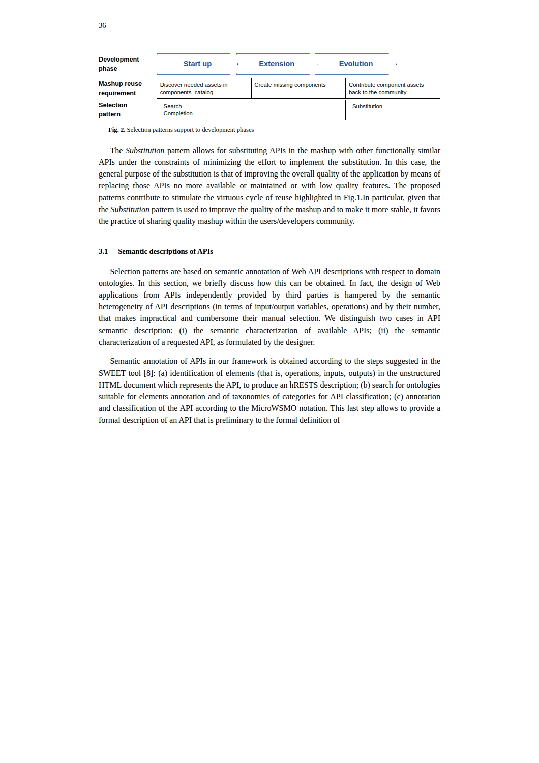36
| Development phase | Start up Extension Evolution |
| Mashup reuse requirement | / Discover needed assets in components catalog / Create missing components / Contribute component assets back to the community / |
| Selection pattern | / - Search - Completion / - Substitution / |
Fig. 2. Selection patterns support to development phases
The Substitution pattern allows for substituting APIs in the mashup with other functionally similar APIs under the constraints of minimizing the effort to implement the substitution. In this case, the general purpose of the substitution is that of improving the overall quality of the application by means of replacing those APIs no more available or maintained or with low quality features. The proposed patterns contribute to stimulate the virtuous cycle of reuse highlighted in Fig.1.In particular, given that the Substitution pattern is used to improve the quality of the mashup and to make it more stable, it favors the practice of sharing quality mashup within the users/developers community.
3.1 Semantic descriptions of APIs
Selection patterns are based on semantic annotation of Web API descriptions with respect to domain ontologies. In this section, we briefly discuss how this can be obtained. In fact, the design of Web applications from APIs independently provided by third parties is hampered by the semantic heterogeneity of API descriptions (in terms of input/output variables, operations) and by their number, that makes impractical and cumbersome their manual selection. We distinguish two cases in API semantic description: (i) the semantic characterization of available APIs; (ii) the semantic characterization of a requested API, as formulated by the designer.
Semantic annotation of APIs in our framework is obtained according to the steps suggested in the SWEET tool [8]: (a) identification of elements (that is, operations, inputs, outputs) in the unstructured HTML document which represents the API, to produce an hRESTS description; (b) search for ontologies suitable for elements annotation and of taxonomies of categories for API classification; (c) annotation and classification of the API according to the MicroWSMO notation. This last step allows to provide a formal description of an API that is preliminary to the formal definition of